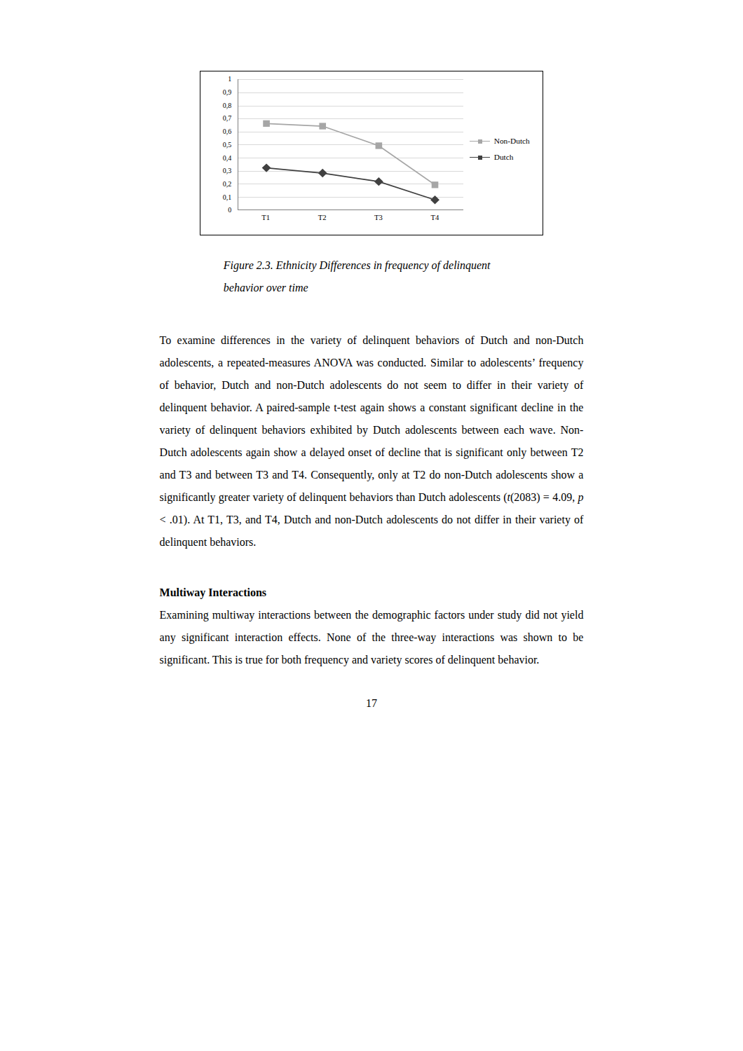1 0,9 0,8 0,7 0,6 0,5 0,4 0,3 0,2 0,1 0
T1 T2 T3 T4
Non-Dutch
Dutch
Figure 2.3. Ethnicity Differences in frequency of delinquent behavior over time
To examine differences in the variety of delinquent behaviors of Dutch and non-Dutch adolescents, a repeated-measures ANOVA was conducted. Similar to adolescents’ frequency of behavior, Dutch and non-Dutch adolescents do not seem to differ in their variety of delinquent behavior. A paired-sample t-test again shows a constant significant decline in the variety of delinquent behaviors exhibited by Dutch adolescents between each wave. Non-Dutch adolescents again show a delayed onset of decline that is significant only between T2 and T3 and between T3 and T4. Consequently, only at T2 do non-Dutch adolescents show a significantly greater variety of delinquent behaviors than Dutch adolescents (t(2083) = 4.09, p < .01). At T1, T3, and T4, Dutch and non-Dutch adolescents do not differ in their variety of delinquent behaviors.
Multiway Interactions
Examining multiway interactions between the demographic factors under study did not yield any significant interaction effects. None of the three-way interactions was shown to be significant. This is true for both frequency and variety scores of delinquent behavior.
17